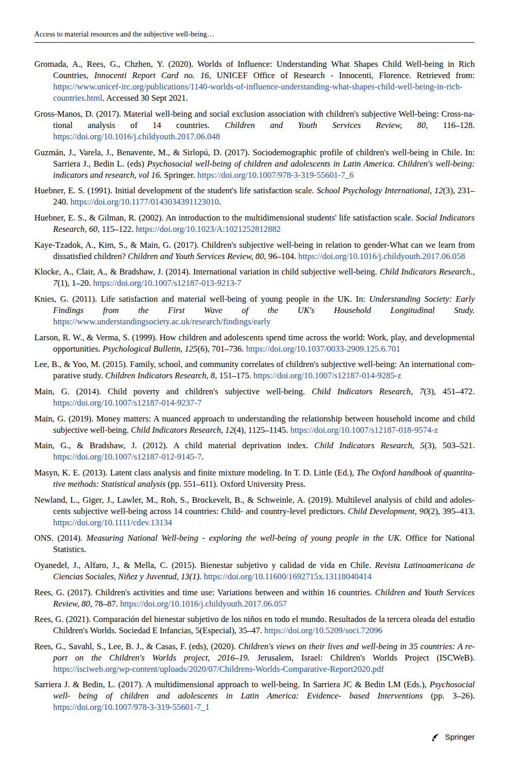Access to material resources and the subjective well-being…
Gromada, A., Rees, G., Chzhen, Y. (2020). Worlds of Influence: Understanding What Shapes Child Well-being in Rich Countries, Innocenti Report Card no. 16, UNICEF Office of Research - Innocenti, Florence. Retrieved from: https://www.unicef-irc.org/publications/1140-worlds-of-influence-understanding-what-shapes-child-well-being-in-rich-countries.html. Accessed 30 Sept 2021.
Gross-Manos, D. (2017). Material well-being and social exclusion association with children's subjective Well-being: Cross-national analysis of 14 countries. Children and Youth Services Review, 80, 116–128. https://doi.org/10.1016/j.childyouth.2017.06.048
Guzmán, J., Varela, J., Benavente, M., & Sirlopú, D. (2017). Sociodemographic profile of children's well-being in Chile. In: Sarriera J., Bedin L. (eds) Psychosocial well-being of children and adolescents in Latin America. Children's well-being: indicators and research, vol 16. Springer. https://doi.org/10.1007/978-3-319-55601-7_6
Huebner, E. S. (1991). Initial development of the student's life satisfaction scale. School Psychology International, 12(3), 231–240. https://doi.org/10.1177/0143034391123010.
Huebner, E. S., & Gilman, R. (2002). An introduction to the multidimensional students' life satisfaction scale. Social Indicators Research, 60, 115–122. https://doi.org/10.1023/A:1021252812882
Kaye-Tzadok, A., Kim, S., & Main, G. (2017). Children's subjective well-being in relation to gender-What can we learn from dissatisfied children? Children and Youth Services Review, 80, 96–104. https://doi.org/10.1016/j.childyouth.2017.06.058
Klocke, A., Clair, A., & Bradshaw, J. (2014). International variation in child subjective well-being. Child Indicators Research., 7(1), 1–20. https://doi.org/10.1007/s12187-013-9213-7
Knies, G. (2011). Life satisfaction and material well-being of young people in the UK. In: Understanding Society: Early Findings from the First Wave of the UK's Household Longitudinal Study. https://www.understandingsociety.ac.uk/research/findings/early
Larson, R. W., & Verma, S. (1999). How children and adolescents spend time across the world: Work, play, and developmental opportunities. Psychological Bulletin, 125(6), 701–736. https://doi.org/10.1037/0033-2909.125.6.701
Lee, B., & Yoo, M. (2015). Family, school, and community correlates of children's subjective well-being: An international comparative study. Children Indicators Research, 8, 151–175. https://doi.org/10.1007/s12187-014-9285-z
Main, G. (2014). Child poverty and children's subjective well-being. Child Indicators Research, 7(3), 451–472. https://doi.org/10.1007/s12187-014-9237-7
Main, G. (2019). Money matters: A nuanced approach to understanding the relationship between household income and child subjective well-being. Child Indicators Research, 12(4), 1125–1145. https://doi.org/10.1007/s12187-018-9574-z
Main, G., & Bradshaw, J. (2012). A child material deprivation index. Child Indicators Research, 5(3), 503–521. https://doi.org/10.1007/s12187-012-9145-7.
Masyn, K. E. (2013). Latent class analysis and finite mixture modeling. In T. D. Little (Ed.), The Oxford handbook of quantitative methods: Statistical analysis (pp. 551–611). Oxford University Press.
Newland, L., Giger, J., Lawler, M., Roh, S., Brockevelt, B., & Schweinle, A. (2019). Multilevel analysis of child and adolescents subjective well-being across 14 countries: Child- and country-level predictors. Child Development, 90(2), 395–413. https://doi.org/10.1111/cdev.13134
ONS. (2014). Measuring National Well-being - exploring the well-being of young people in the UK. Office for National Statistics.
Oyanedel, J., Alfaro, J., & Mella, C. (2015). Bienestar subjetivo y calidad de vida en Chile. Revista Latinoamericana de Ciencias Sociales, Niñez y Juventud, 13(1). https://doi.org/10.11600/1692715x.13118040414
Rees, G. (2017). Children's activities and time use: Variations between and within 16 countries. Children and Youth Services Review, 80, 78–87. https://doi.org/10.1016/j.childyouth.2017.06.057
Rees, G. (2021). Comparación del bienestar subjetivo de los niños en todo el mundo. Resultados de la tercera oleada del estudio Children's Worlds. Sociedad E Infancias, 5(Especial), 35–47. https://doi.org/10.5209/soci.72096
Rees, G., Savahl, S., Lee, B. J., & Casas, F. (eds), (2020). Children's views on their lives and well-being in 35 countries: A report on the Children's Worlds project, 2016–19. Jerusalem, Israel: Children's Worlds Project (ISCWeB). https://isciweb.org/wp-content/uploads/2020/07/Childrens-Worlds-Comparative-Report2020.pdf
Sarriera J. & Bedin, L. (2017). A multidimensional approach to well-being. In Sarriera JC & Bedin LM (Eds.), Psychosocial well- being of children and adolescents in Latin America: Evidence- based Interventions (pp. 3–26). https://doi.org/10.1007/978-3-319-55601-7_1
Springer